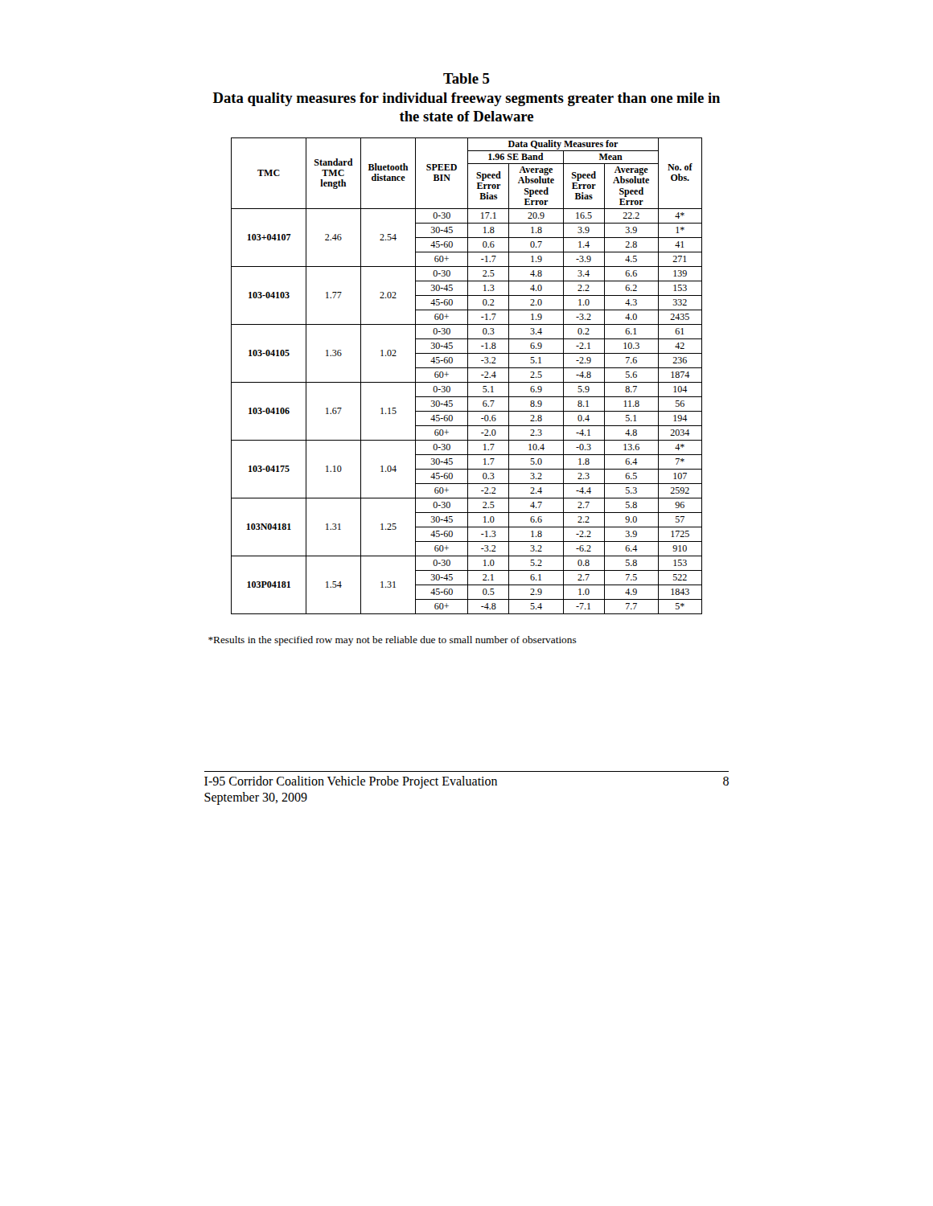Table 5 Data quality measures for individual freeway segments greater than one mile in the state of Delaware
| TMC | Standard TMC length | Bluetooth distance | SPEED BIN | Data Quality Measures for | No. of Obs. |
| --- | --- | --- | --- | --- | --- |
| 1.96 SE Band | Mean |
| Speed Error Bias | Average Absolute Speed Error | Speed Error Bias | Average Absolute Speed Error |
| 103+04107 | 2.46 | 2.54 | 0-30 | 17.1 | 20.9 | 16.5 | 22.2 | 4* |
| 30-45 | 1.8 | 1.8 | 3.9 | 3.9 | 1* |
| 45-60 | 0.6 | 0.7 | 1.4 | 2.8 | 41 |
| 60+ | -1.7 | 1.9 | -3.9 | 4.5 | 271 |
| 103-04103 | 1.77 | 2.02 | 0-30 | 2.5 | 4.8 | 3.4 | 6.6 | 139 |
| 30-45 | 1.3 | 4.0 | 2.2 | 6.2 | 153 |
| 45-60 | 0.2 | 2.0 | 1.0 | 4.3 | 332 |
| 60+ | -1.7 | 1.9 | -3.2 | 4.0 | 2435 |
| 103-04105 | 1.36 | 1.02 | 0-30 | 0.3 | 3.4 | 0.2 | 6.1 | 61 |
| 30-45 | -1.8 | 6.9 | -2.1 | 10.3 | 42 |
| 45-60 | -3.2 | 5.1 | -2.9 | 7.6 | 236 |
| 60+ | -2.4 | 2.5 | -4.8 | 5.6 | 1874 |
| 103-04106 | 1.67 | 1.15 | 0-30 | 5.1 | 6.9 | 5.9 | 8.7 | 104 |
| 30-45 | 6.7 | 8.9 | 8.1 | 11.8 | 56 |
| 45-60 | -0.6 | 2.8 | 0.4 | 5.1 | 194 |
| 60+ | -2.0 | 2.3 | -4.1 | 4.8 | 2034 |
| 103-04175 | 1.10 | 1.04 | 0-30 | 1.7 | 10.4 | -0.3 | 13.6 | 4* |
| 30-45 | 1.7 | 5.0 | 1.8 | 6.4 | 7* |
| 45-60 | 0.3 | 3.2 | 2.3 | 6.5 | 107 |
| 60+ | -2.2 | 2.4 | -4.4 | 5.3 | 2592 |
| 103N04181 | 1.31 | 1.25 | 0-30 | 2.5 | 4.7 | 2.7 | 5.8 | 96 |
| 30-45 | 1.0 | 6.6 | 2.2 | 9.0 | 57 |
| 45-60 | -1.3 | 1.8 | -2.2 | 3.9 | 1725 |
| 60+ | -3.2 | 3.2 | -6.2 | 6.4 | 910 |
| 103P04181 | 1.54 | 1.31 | 0-30 | 1.0 | 5.2 | 0.8 | 5.8 | 153 |
| 30-45 | 2.1 | 6.1 | 2.7 | 7.5 | 522 |
| 45-60 | 0.5 | 2.9 | 1.0 | 4.9 | 1843 |
| 60+ | -4.8 | 5.4 | -7.1 | 7.7 | 5* |
*Results in the specified row may not be reliable due to small number of observations
I-95 Corridor Coalition Vehicle Probe Project Evaluation
September 30, 2009
8